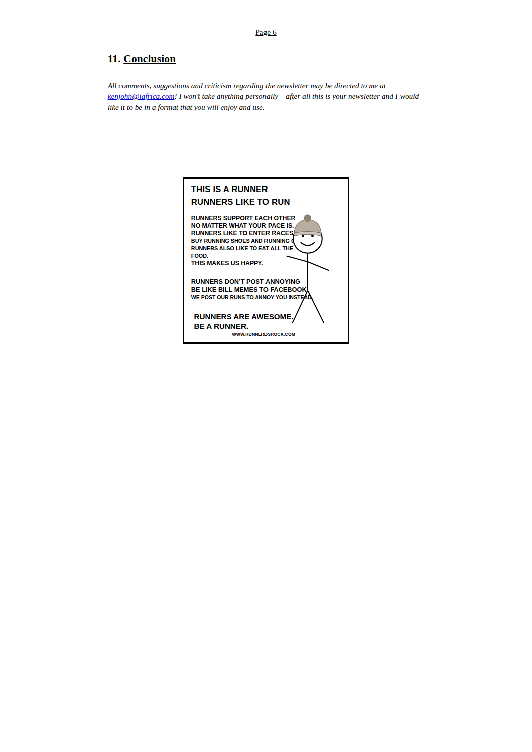Page 6
11. Conclusion
All comments, suggestions and criticism regarding the newsletter may be directed to me at kenjohn@iafrica.com! I won’t take anything personally – after all this is your newsletter and I would like it to be in a format that you will enjoy and use.
THIS IS A RUNNER
RUNNERS LIKE TO RUN
RUNNERS SUPPORT EACH OTHER
NO MATTER WHAT YOUR PACE IS.
RUNNERS LIKE TO ENTER RACES,
BUY RUNNING SHOES AND RUNNING GEAR.
RUNNERS ALSO LIKE TO EAT ALL THE FOOD.
THIS MAKES US HAPPY.
RUNNERS DON’T POST ANNOYING
BE LIKE BILL MEMES TO FACEBOOK
WE POST OUR RUNS TO ANNOY YOU INSTEAD.
RUNNERS ARE AWESOME.
BE A RUNNER.
WWW.RUNNERDSROCK.COM